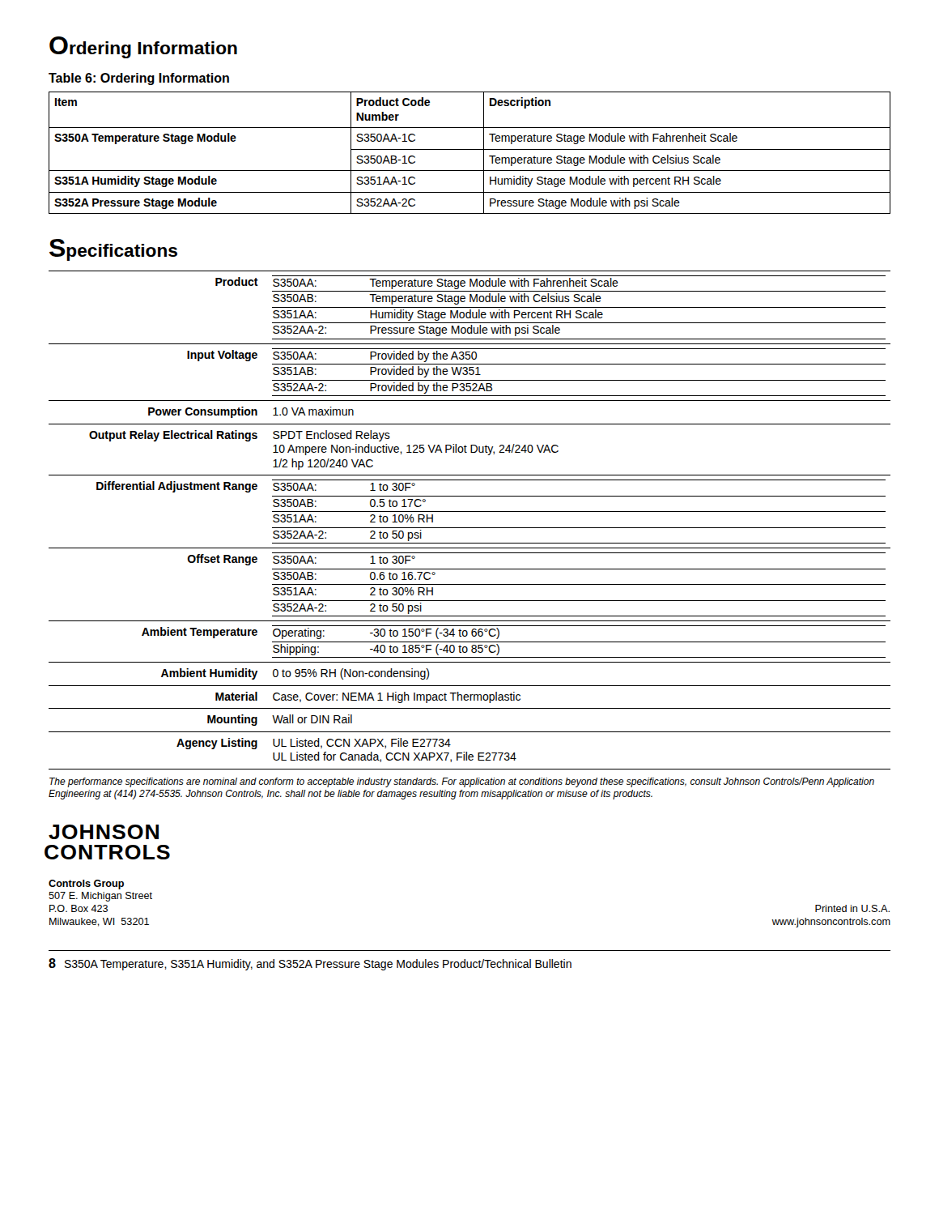Ordering Information
Table 6: Ordering Information
| Item | Product Code Number | Description |
| --- | --- | --- |
| S350A Temperature Stage Module | S350AA-1C | Temperature Stage Module with Fahrenheit Scale |
| S350AB-1C | Temperature Stage Module with Celsius Scale |
| S351A Humidity Stage Module | S351AA-1C | Humidity Stage Module with percent RH Scale |
| S352A Pressure Stage Module | S352AA-2C | Pressure Stage Module with psi Scale |
Specifications
| Product | / S350AA: / Temperature Stage Module with Fahrenheit Scale / / S350AB: / Temperature Stage Module with Celsius Scale / / S351AA: / Humidity Stage Module with Percent RH Scale / / S352AA-2: / Pressure Stage Module with psi Scale / |
| Input Voltage | / S350AA: / Provided by the A350 / / S351AB: / Provided by the W351 / / S352AA-2: / Provided by the P352AB / |
| Power Consumption | 1.0 VA maximun |
| Output Relay Electrical Ratings | SPDT Enclosed Relays 10 Ampere Non-inductive, 125 VA Pilot Duty, 24/240 VAC 1/2 hp 120/240 VAC |
| Differential Adjustment Range | / S350AA: / 1 to 30F° / / S350AB: / 0.5 to 17C° / / S351AA: / 2 to 10% RH / / S352AA-2: / 2 to 50 psi / |
| Offset Range | / S350AA: / 1 to 30F° / / S350AB: / 0.6 to 16.7C° / / S351AA: / 2 to 30% RH / / S352AA-2: / 2 to 50 psi / |
| Ambient Temperature | / Operating: / -30 to 150°F (-34 to 66°C) / / Shipping: / -40 to 185°F (-40 to 85°C) / |
| Ambient Humidity | 0 to 95% RH (Non-condensing) |
| Material | Case, Cover: NEMA 1 High Impact Thermoplastic |
| Mounting | Wall or DIN Rail |
| Agency Listing | UL Listed, CCN XAPX, File E27734 UL Listed for Canada, CCN XAPX7, File E27734 |
The performance specifications are nominal and conform to acceptable industry standards. For application at conditions beyond these specifications, consult Johnson Controls/Penn Application Engineering at (414) 274-5535. Johnson Controls, Inc. shall not be liable for damages resulting from misapplication or misuse of its products.
JOHNSON
CONTROLS
| Controls Group 507 E. Michigan Street P.O. Box 423 Milwaukee, WI 53201 | Printed in U.S.A. www.johnsoncontrols.com |
8 S350A Temperature, S351A Humidity, and S352A Pressure Stage Modules Product/Technical Bulletin